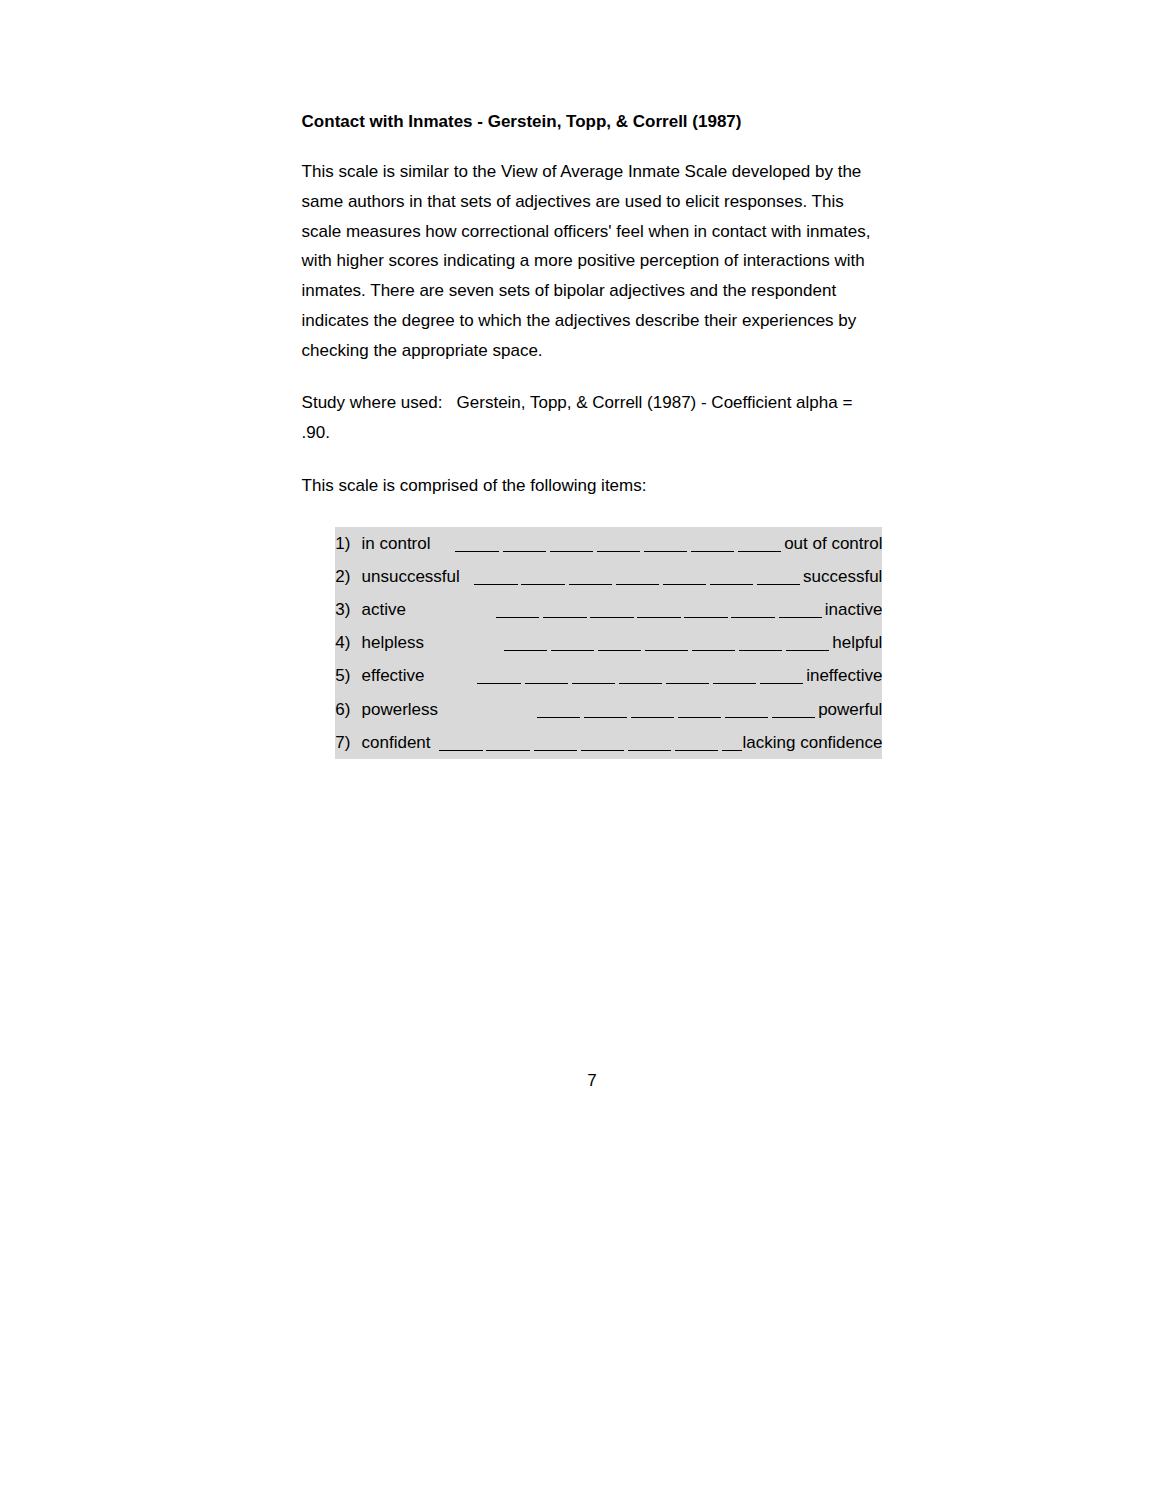Contact with Inmates - Gerstein, Topp, & Correll (1987)
This scale is similar to the View of Average Inmate Scale developed by the same authors in that sets of adjectives are used to elicit responses. This scale measures how correctional officers' feel when in contact with inmates, with higher scores indicating a more positive perception of interactions with inmates. There are seven sets of bipolar adjectives and the respondent indicates the degree to which the adjectives describe their experiences by checking the appropriate space.
Study where used: Gerstein, Topp, & Correll (1987) - Coefficient alpha = .90.
This scale is comprised of the following items:
1) in control out of control
2) unsuccessful successful
3) active inactive
4) helpless helpful
5) effective ineffective
6) powerless powerful
7) confident lacking confidence
7